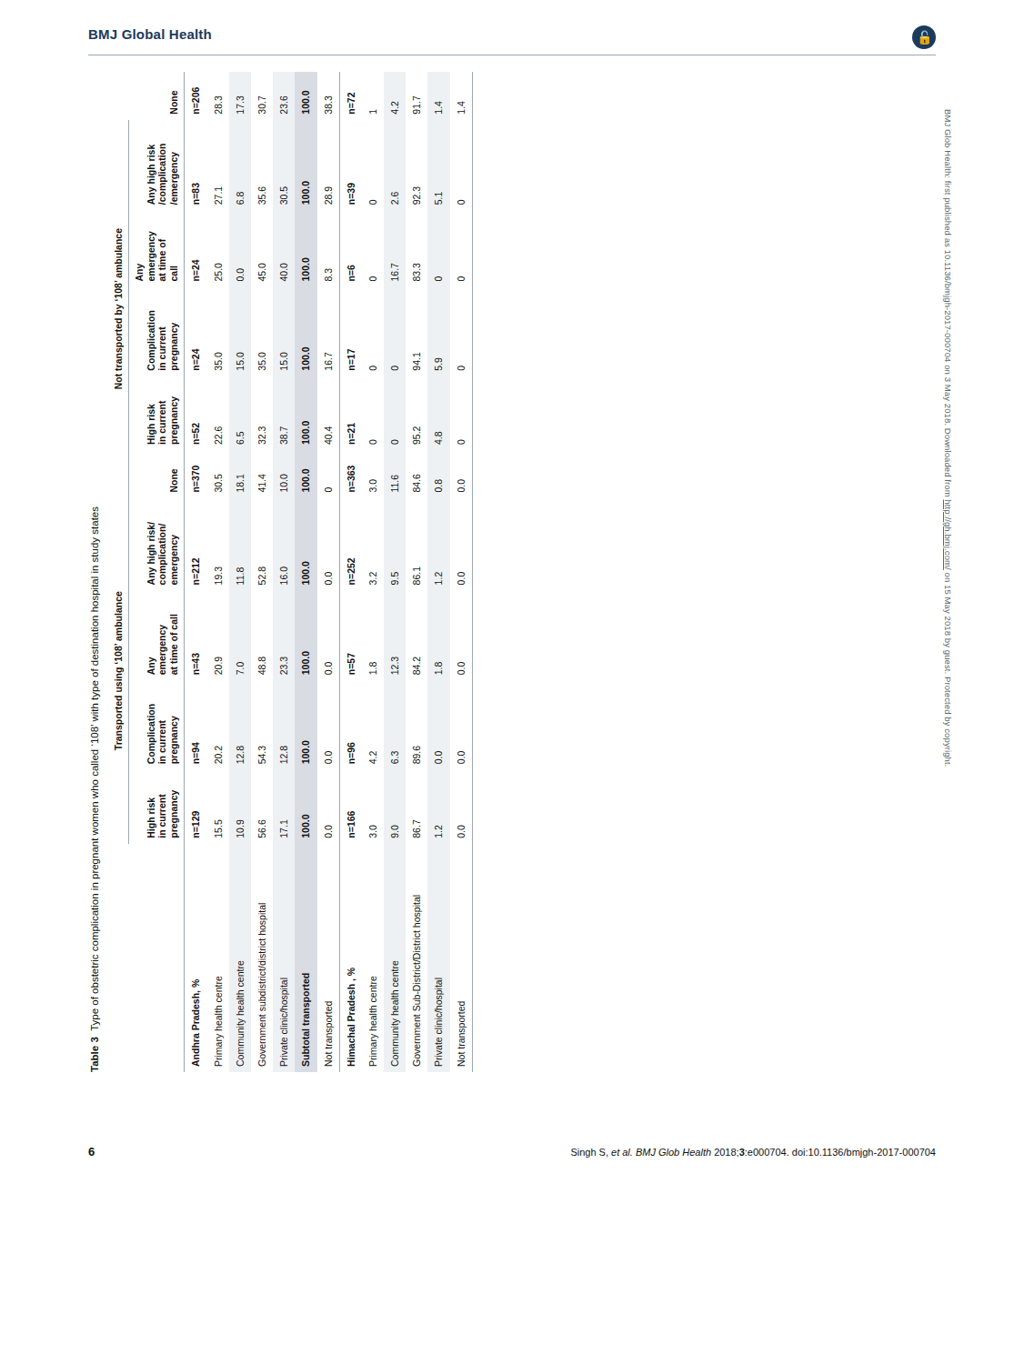BMJ Global Health
🔓
BMJ Glob Health: first published as 10.1136/bmjgh-2017-000704 on 3 May 2018. Downloaded from http://gh.bmj.com/ on 15 May 2018 by guest. Protected by copyright.
Table 3 Type of obstetric complication in pregnant women who called ‘108’ with type of destination hospital in study states
| | Transported using ‘108’ ambulance | Not transported by ‘108’ ambulance |
| --- | --- | --- |
| High risk in current pregnancy | Complication in current pregnancy | Any emergency at time of call | Any high risk/ complication/ emergency | None | High risk in current pregnancy | Complication in current pregnancy | Any emergency at time of call | Any high risk /complication /emergency | None |
| Andhra Pradesh, % | n=129 | n=94 | n=43 | n=212 | n=370 | n=52 | n=24 | n=24 | n=83 | n=206 |
| Primary health centre | 15.5 | 20.2 | 20.9 | 19.3 | 30.5 | 22.6 | 35.0 | 25.0 | 27.1 | 28.3 |
| Community health centre | 10.9 | 12.8 | 7.0 | 11.8 | 18.1 | 6.5 | 15.0 | 0.0 | 6.8 | 17.3 |
| Government subdistrict/district hospital | 56.6 | 54.3 | 48.8 | 52.8 | 41.4 | 32.3 | 35.0 | 45.0 | 35.6 | 30.7 |
| Private clinic/hospital | 17.1 | 12.8 | 23.3 | 16.0 | 10.0 | 38.7 | 15.0 | 40.0 | 30.5 | 23.6 |
| Subtotal transported | 100.0 | 100.0 | 100.0 | 100.0 | 100.0 | 100.0 | 100.0 | 100.0 | 100.0 | 100.0 |
| Not transported | 0.0 | 0.0 | 0.0 | 0.0 | 0 | 40.4 | 16.7 | 8.3 | 28.9 | 38.3 |
| Himachal Pradesh , % | n=166 | n=96 | n=57 | n=252 | n=363 | n=21 | n=17 | n=6 | n=39 | n=72 |
| Primary health centre | 3.0 | 4.2 | 1.8 | 3.2 | 3.0 | 0 | 0 | 0 | 0 | 1 |
| Community health centre | 9.0 | 6.3 | 12.3 | 9.5 | 11.6 | 0 | 0 | 16.7 | 2.6 | 4.2 |
| Government Sub-District/District hospital | 86.7 | 89.6 | 84.2 | 86.1 | 84.6 | 95.2 | 94.1 | 83.3 | 92.3 | 91.7 |
| Private clinic/hospital | 1.2 | 0.0 | 1.8 | 1.2 | 0.8 | 4.8 | 5.9 | 0 | 5.1 | 1.4 |
| Not transported | 0.0 | 0.0 | 0.0 | 0.0 | 0.0 | 0 | 0 | 0 | 0 | 1.4 |
6
Singh S, et al. BMJ Glob Health 2018;3:e000704. doi:10.1136/bmjgh-2017-000704